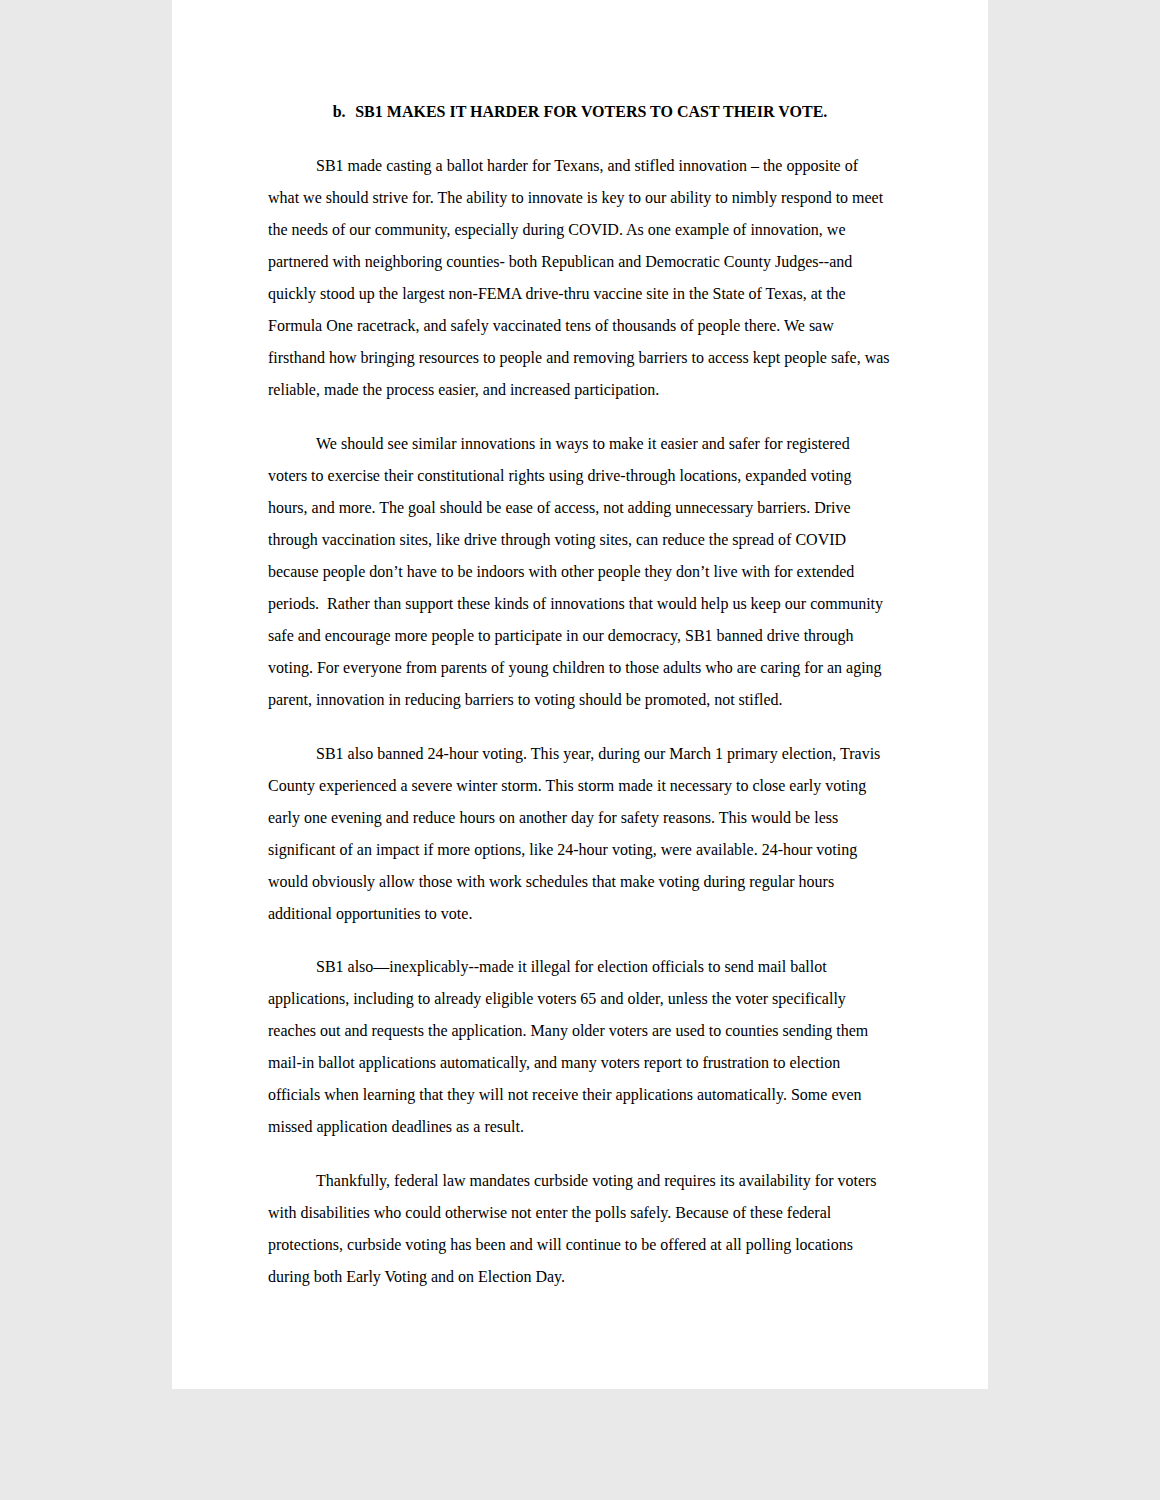b. SB1 makes it harder for voters to cast their vote.
SB1 made casting a ballot harder for Texans, and stifled innovation – the opposite of what we should strive for. The ability to innovate is key to our ability to nimbly respond to meet the needs of our community, especially during COVID. As one example of innovation, we partnered with neighboring counties- both Republican and Democratic County Judges--and quickly stood up the largest non-FEMA drive-thru vaccine site in the State of Texas, at the Formula One racetrack, and safely vaccinated tens of thousands of people there. We saw firsthand how bringing resources to people and removing barriers to access kept people safe, was reliable, made the process easier, and increased participation.
We should see similar innovations in ways to make it easier and safer for registered voters to exercise their constitutional rights using drive-through locations, expanded voting hours, and more. The goal should be ease of access, not adding unnecessary barriers. Drive through vaccination sites, like drive through voting sites, can reduce the spread of COVID because people don’t have to be indoors with other people they don’t live with for extended periods. Rather than support these kinds of innovations that would help us keep our community safe and encourage more people to participate in our democracy, SB1 banned drive through voting. For everyone from parents of young children to those adults who are caring for an aging parent, innovation in reducing barriers to voting should be promoted, not stifled.
SB1 also banned 24-hour voting. This year, during our March 1 primary election, Travis County experienced a severe winter storm. This storm made it necessary to close early voting early one evening and reduce hours on another day for safety reasons. This would be less significant of an impact if more options, like 24-hour voting, were available. 24-hour voting would obviously allow those with work schedules that make voting during regular hours additional opportunities to vote.
SB1 also—inexplicably--made it illegal for election officials to send mail ballot applications, including to already eligible voters 65 and older, unless the voter specifically reaches out and requests the application. Many older voters are used to counties sending them mail-in ballot applications automatically, and many voters report to frustration to election officials when learning that they will not receive their applications automatically. Some even missed application deadlines as a result.
Thankfully, federal law mandates curbside voting and requires its availability for voters with disabilities who could otherwise not enter the polls safely. Because of these federal protections, curbside voting has been and will continue to be offered at all polling locations during both Early Voting and on Election Day.